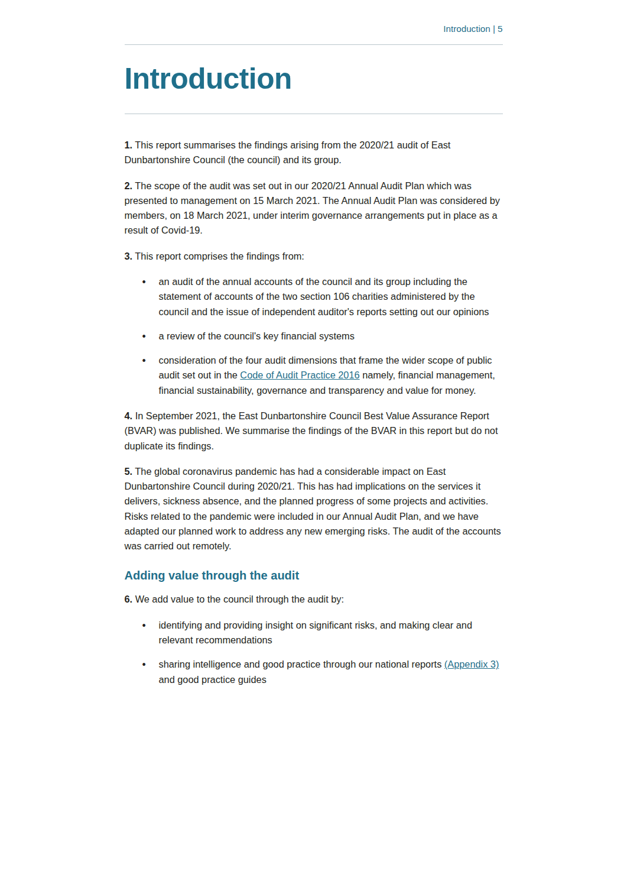Introduction | 5
Introduction
1. This report summarises the findings arising from the 2020/21 audit of East Dunbartonshire Council (the council) and its group.
2. The scope of the audit was set out in our 2020/21 Annual Audit Plan which was presented to management on 15 March 2021. The Annual Audit Plan was considered by members, on 18 March 2021, under interim governance arrangements put in place as a result of Covid-19.
3. This report comprises the findings from:
an audit of the annual accounts of the council and its group including the statement of accounts of the two section 106 charities administered by the council and the issue of independent auditor's reports setting out our opinions
a review of the council's key financial systems
consideration of the four audit dimensions that frame the wider scope of public audit set out in the Code of Audit Practice 2016 namely, financial management, financial sustainability, governance and transparency and value for money.
4. In September 2021, the East Dunbartonshire Council Best Value Assurance Report (BVAR) was published. We summarise the findings of the BVAR in this report but do not duplicate its findings.
5. The global coronavirus pandemic has had a considerable impact on East Dunbartonshire Council during 2020/21. This has had implications on the services it delivers, sickness absence, and the planned progress of some projects and activities. Risks related to the pandemic were included in our Annual Audit Plan, and we have adapted our planned work to address any new emerging risks. The audit of the accounts was carried out remotely.
Adding value through the audit
6. We add value to the council through the audit by:
identifying and providing insight on significant risks, and making clear and relevant recommendations
sharing intelligence and good practice through our national reports (Appendix 3) and good practice guides